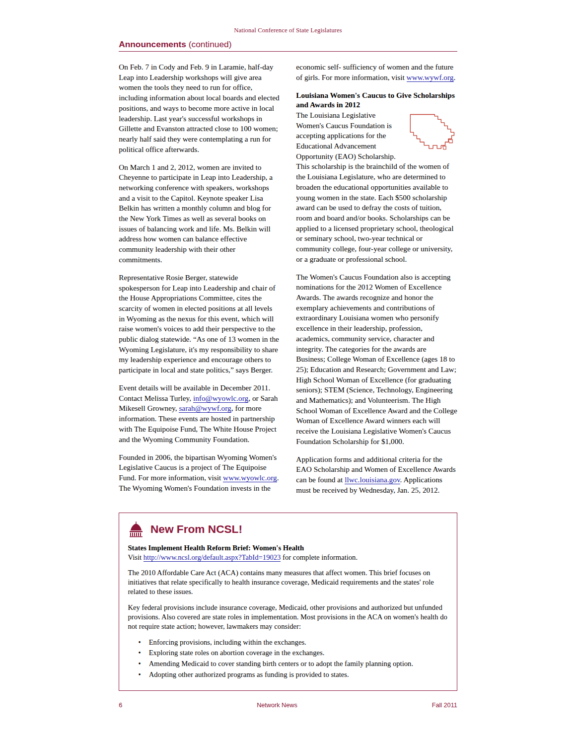National Conference of State Legislatures
Announcements (continued)
On Feb. 7 in Cody and Feb. 9 in Laramie, half-day Leap into Leadership workshops will give area women the tools they need to run for office, including information about local boards and elected positions, and ways to become more active in local leadership. Last year's successful workshops in Gillette and Evanston attracted close to 100 women; nearly half said they were contemplating a run for political office afterwards.
On March 1 and 2, 2012, women are invited to Cheyenne to participate in Leap into Leadership, a networking conference with speakers, workshops and a visit to the Capitol. Keynote speaker Lisa Belkin has written a monthly column and blog for the New York Times as well as several books on issues of balancing work and life. Ms. Belkin will address how women can balance effective community leadership with their other commitments.
Representative Rosie Berger, statewide spokesperson for Leap into Leadership and chair of the House Appropriations Committee, cites the scarcity of women in elected positions at all levels in Wyoming as the nexus for this event, which will raise women's voices to add their perspective to the public dialog statewide. “As one of 13 women in the Wyoming Legislature, it's my responsibility to share my leadership experience and encourage others to participate in local and state politics,” says Berger.
Event details will be available in December 2011. Contact Melissa Turley, info@wyowlc.org, or Sarah Mikesell Growney, sarah@wywf.org, for more information. These events are hosted in partnership with The Equipoise Fund, The White House Project and the Wyoming Community Foundation.
Founded in 2006, the bipartisan Wyoming Women's Legislative Caucus is a project of The Equipoise Fund. For more information, visit www.wyowlc.org. The Wyoming Women's Foundation invests in the economic self- sufficiency of women and the future of girls. For more information, visit www.wywf.org.
Louisiana Women's Caucus to Give Scholarships and Awards in 2012
The Louisiana Legislative Women's Caucus Foundation is accepting applications for the Educational Advancement Opportunity (EAO) Scholarship. This scholarship is the brainchild of the women of the Louisiana Legislature, who are determined to broaden the educational opportunities available to young women in the state. Each $500 scholarship award can be used to defray the costs of tuition, room and board and/or books. Scholarships can be applied to a licensed proprietary school, theological or seminary school, two-year technical or community college, four-year college or university, or a graduate or professional school.
The Women's Caucus Foundation also is accepting nominations for the 2012 Women of Excellence Awards. The awards recognize and honor the exemplary achievements and contributions of extraordinary Louisiana women who personify excellence in their leadership, profession, academics, community service, character and integrity. The categories for the awards are Business; College Woman of Excellence (ages 18 to 25); Education and Research; Government and Law; High School Woman of Excellence (for graduating seniors); STEM (Science, Technology, Engineering and Mathematics); and Volunteerism. The High School Woman of Excellence Award and the College Woman of Excellence Award winners each will receive the Louisiana Legislative Women's Caucus Foundation Scholarship for $1,000.
Application forms and additional criteria for the EAO Scholarship and Women of Excellence Awards can be found at llwc.louisiana.gov. Applications must be received by Wednesday, Jan. 25, 2012.
New From NCSL!
States Implement Health Reform Brief: Women's Health
Visit http://www.ncsl.org/default.aspx?TabId=19023 for complete information.
The 2010 Affordable Care Act (ACA) contains many measures that affect women. This brief focuses on initiatives that relate specifically to health insurance coverage, Medicaid requirements and the states' role related to these issues.
Key federal provisions include insurance coverage, Medicaid, other provisions and authorized but unfunded provisions. Also covered are state roles in implementation. Most provisions in the ACA on women's health do not require state action; however, lawmakers may consider:
Enforcing provisions, including within the exchanges.
Exploring state roles on abortion coverage in the exchanges.
Amending Medicaid to cover standing birth centers or to adopt the family planning option.
Adopting other authorized programs as funding is provided to states.
6
Network News
Fall 2011